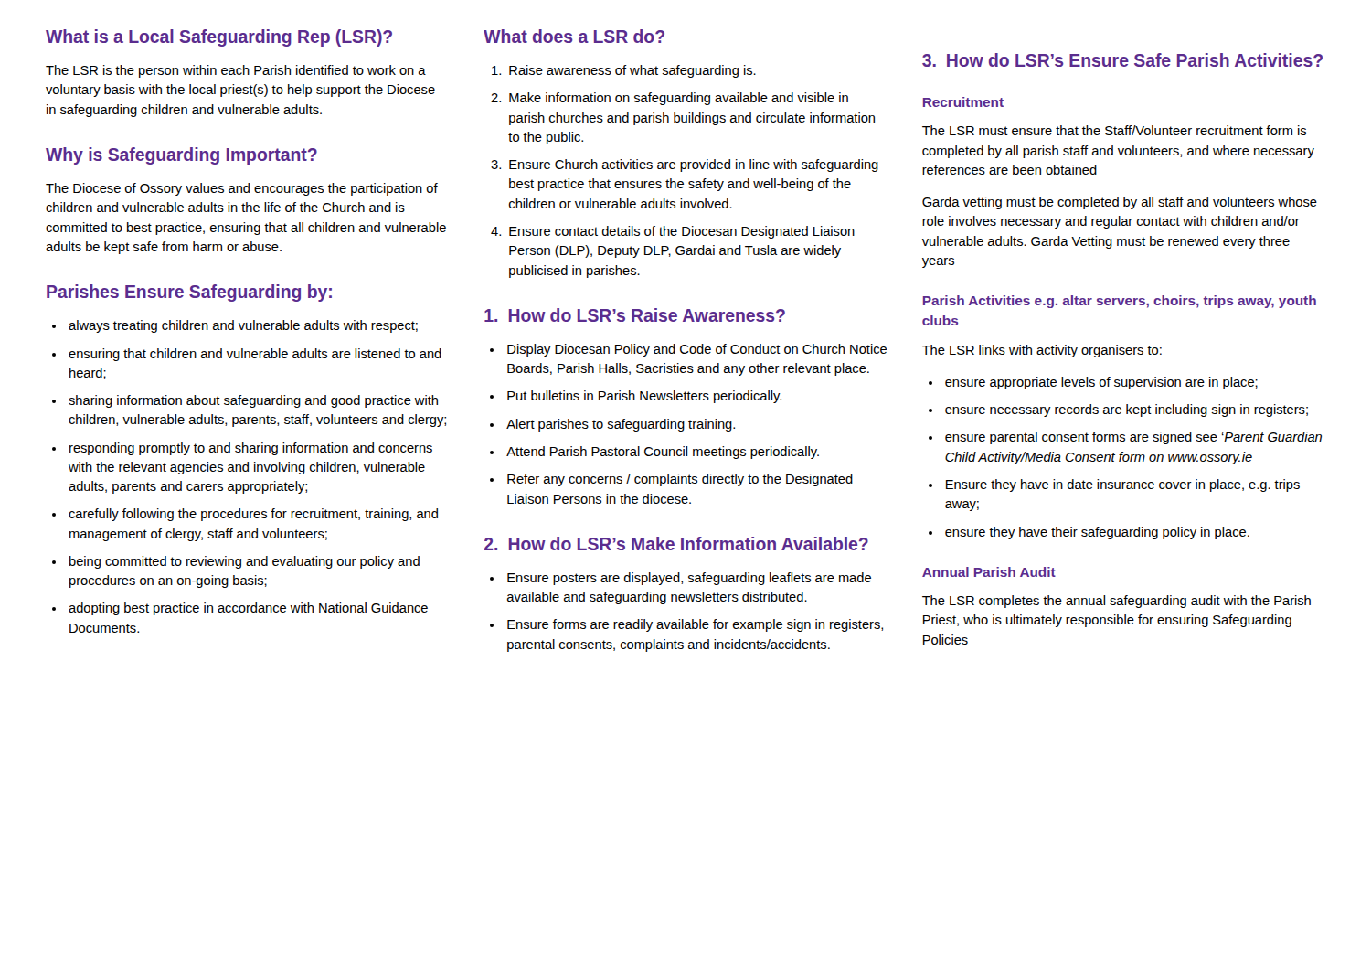What is a Local Safeguarding Rep (LSR)?
The LSR is the person within each Parish identified to work on a voluntary basis with the local priest(s) to help support the Diocese in safeguarding children and vulnerable adults.
Why is Safeguarding Important?
The Diocese of Ossory values and encourages the participation of children and vulnerable adults in the life of the Church and is committed to best practice, ensuring that all children and vulnerable adults be kept safe from harm or abuse.
Parishes Ensure Safeguarding by:
always treating children and vulnerable adults with respect;
ensuring that children and vulnerable adults are listened to and heard;
sharing information about safeguarding and good practice with children, vulnerable adults, parents, staff, volunteers and clergy;
responding promptly to and sharing information and concerns with the relevant agencies and involving children, vulnerable adults, parents and carers appropriately;
carefully following the procedures for recruitment, training, and management of clergy, staff and volunteers;
being committed to reviewing and evaluating our policy and procedures on an on-going basis;
adopting best practice in accordance with National Guidance Documents.
What does a LSR do?
Raise awareness of what safeguarding is.
Make information on safeguarding available and visible in parish churches and parish buildings and circulate information to the public.
Ensure Church activities are provided in line with safeguarding best practice that ensures the safety and well-being of the children or vulnerable adults involved.
Ensure contact details of the Diocesan Designated Liaison Person (DLP), Deputy DLP, Gardai and Tusla are widely publicised in parishes.
1. How do LSR’s Raise Awareness?
Display Diocesan Policy and Code of Conduct on Church Notice Boards, Parish Halls, Sacristies and any other relevant place.
Put bulletins in Parish Newsletters periodically.
Alert parishes to safeguarding training.
Attend Parish Pastoral Council meetings periodically.
Refer any concerns / complaints directly to the Designated Liaison Persons in the diocese.
2. How do LSR’s Make Information Available?
Ensure posters are displayed, safeguarding leaflets are made available and safeguarding newsletters distributed.
Ensure forms are readily available for example sign in registers, parental consents, complaints and incidents/accidents.
3. How do LSR’s Ensure Safe Parish Activities?
Recruitment
The LSR must ensure that the Staff/Volunteer recruitment form is completed by all parish staff and volunteers, and where necessary references are been obtained
Garda vetting must be completed by all staff and volunteers whose role involves necessary and regular contact with children and/or vulnerable adults. Garda Vetting must be renewed every three years
Parish Activities e.g. altar servers, choirs, trips away, youth clubs
The LSR links with activity organisers to:
ensure appropriate levels of supervision are in place;
ensure necessary records are kept including sign in registers;
ensure parental consent forms are signed see ‘Parent Guardian Child Activity/Media Consent form on www.ossory.ie
Ensure they have in date insurance cover in place, e.g. trips away;
ensure they have their safeguarding policy in place.
Annual Parish Audit
The LSR completes the annual safeguarding audit with the Parish Priest, who is ultimately responsible for ensuring Safeguarding Policies